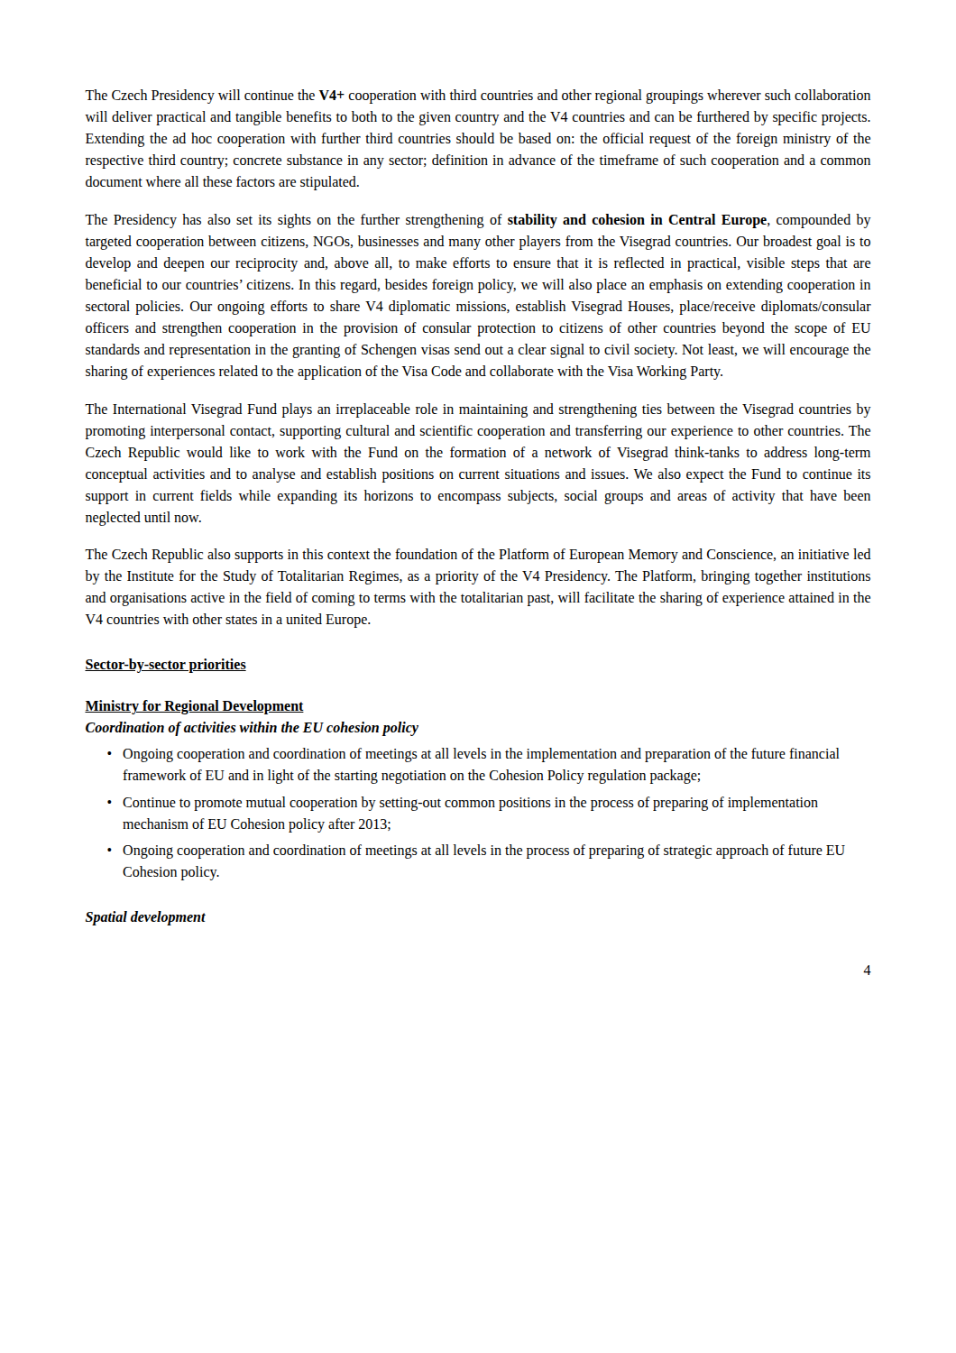The Czech Presidency will continue the V4+ cooperation with third countries and other regional groupings wherever such collaboration will deliver practical and tangible benefits to both to the given country and the V4 countries and can be furthered by specific projects. Extending the ad hoc cooperation with further third countries should be based on: the official request of the foreign ministry of the respective third country; concrete substance in any sector; definition in advance of the timeframe of such cooperation and a common document where all these factors are stipulated.
The Presidency has also set its sights on the further strengthening of stability and cohesion in Central Europe, compounded by targeted cooperation between citizens, NGOs, businesses and many other players from the Visegrad countries. Our broadest goal is to develop and deepen our reciprocity and, above all, to make efforts to ensure that it is reflected in practical, visible steps that are beneficial to our countries’ citizens. In this regard, besides foreign policy, we will also place an emphasis on extending cooperation in sectoral policies. Our ongoing efforts to share V4 diplomatic missions, establish Visegrad Houses, place/receive diplomats/consular officers and strengthen cooperation in the provision of consular protection to citizens of other countries beyond the scope of EU standards and representation in the granting of Schengen visas send out a clear signal to civil society. Not least, we will encourage the sharing of experiences related to the application of the Visa Code and collaborate with the Visa Working Party.
The International Visegrad Fund plays an irreplaceable role in maintaining and strengthening ties between the Visegrad countries by promoting interpersonal contact, supporting cultural and scientific cooperation and transferring our experience to other countries. The Czech Republic would like to work with the Fund on the formation of a network of Visegrad think-tanks to address long-term conceptual activities and to analyse and establish positions on current situations and issues. We also expect the Fund to continue its support in current fields while expanding its horizons to encompass subjects, social groups and areas of activity that have been neglected until now.
The Czech Republic also supports in this context the foundation of the Platform of European Memory and Conscience, an initiative led by the Institute for the Study of Totalitarian Regimes, as a priority of the V4 Presidency. The Platform, bringing together institutions and organisations active in the field of coming to terms with the totalitarian past, will facilitate the sharing of experience attained in the V4 countries with other states in a united Europe.
Sector-by-sector priorities
Ministry for Regional Development
Coordination of activities within the EU cohesion policy
Ongoing cooperation and coordination of meetings at all levels in the implementation and preparation of the future financial framework of EU and in light of the starting negotiation on the Cohesion Policy regulation package;
Continue to promote mutual cooperation by setting-out common positions in the process of preparing of implementation mechanism of EU Cohesion policy after 2013;
Ongoing cooperation and coordination of meetings at all levels in the process of preparing of strategic approach of future EU Cohesion policy.
Spatial development
4